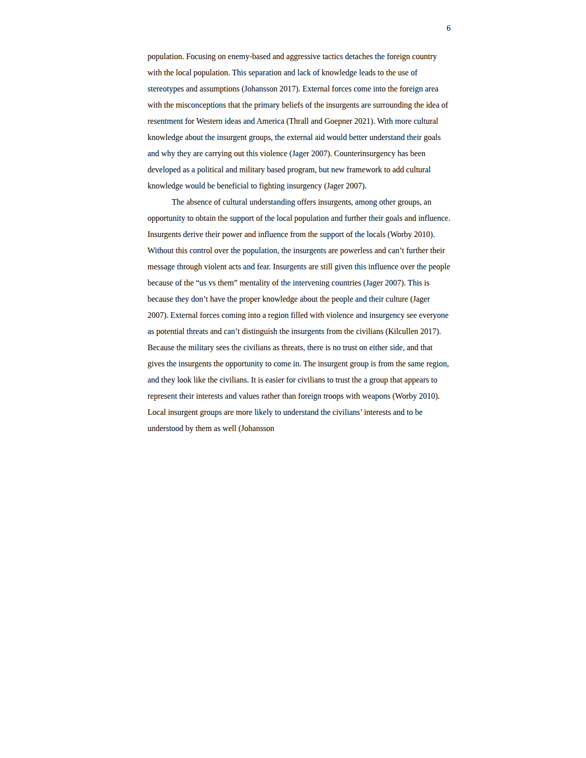6
population. Focusing on enemy-based and aggressive tactics detaches the foreign country with the local population. This separation and lack of knowledge leads to the use of stereotypes and assumptions (Johansson 2017). External forces come into the foreign area with the misconceptions that the primary beliefs of the insurgents are surrounding the idea of resentment for Western ideas and America (Thrall and Goepner 2021). With more cultural knowledge about the insurgent groups, the external aid would better understand their goals and why they are carrying out this violence (Jager 2007). Counterinsurgency has been developed as a political and military based program, but new framework to add cultural knowledge would be beneficial to fighting insurgency (Jager 2007).
The absence of cultural understanding offers insurgents, among other groups, an opportunity to obtain the support of the local population and further their goals and influence. Insurgents derive their power and influence from the support of the locals (Worby 2010). Without this control over the population, the insurgents are powerless and can’t further their message through violent acts and fear. Insurgents are still given this influence over the people because of the “us vs them” mentality of the intervening countries (Jager 2007). This is because they don’t have the proper knowledge about the people and their culture (Jager 2007). External forces coming into a region filled with violence and insurgency see everyone as potential threats and can’t distinguish the insurgents from the civilians (Kilcullen 2017). Because the military sees the civilians as threats, there is no trust on either side, and that gives the insurgents the opportunity to come in. The insurgent group is from the same region, and they look like the civilians. It is easier for civilians to trust the a group that appears to represent their interests and values rather than foreign troops with weapons (Worby 2010). Local insurgent groups are more likely to understand the civilians’ interests and to be understood by them as well (Johansson